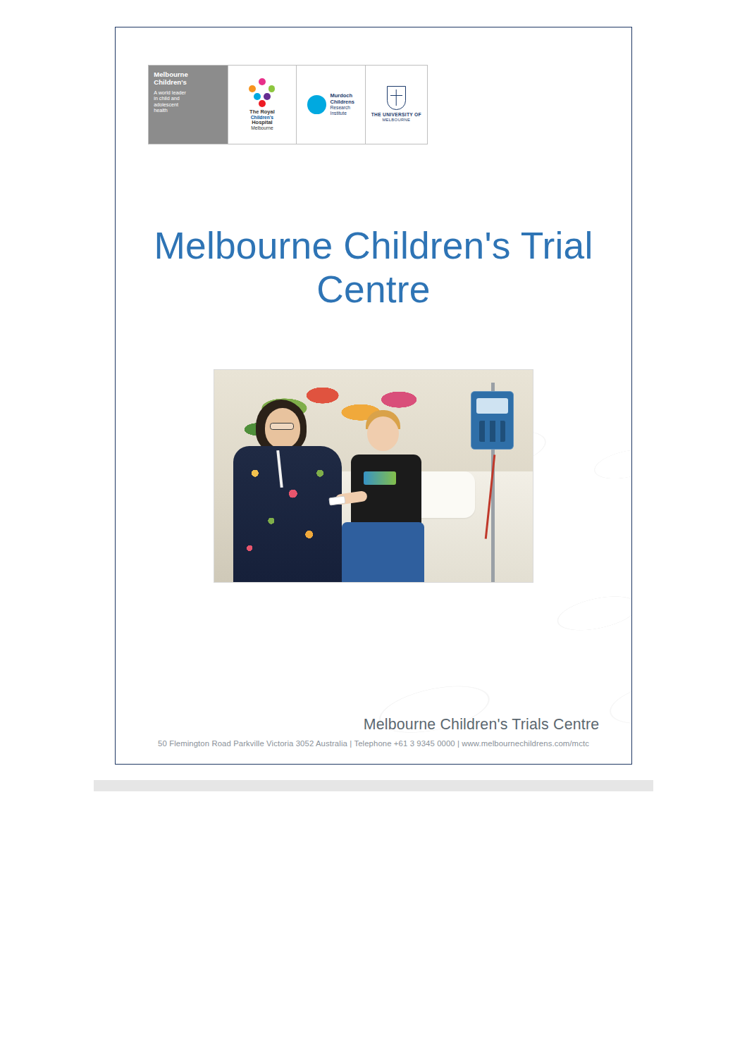Melbourne
Children's A world leader
in child and
adolescent
health
The Royal Children's Hospital Melbourne
Murdoch Childrens Research
Institute
THE UNIVERSITY OF MELBOURNE
Melbourne Children's Trial Centre
Melbourne Children's Trials Centre
50 Flemington Road Parkville Victoria 3052 Australia | Telephone +61 3 9345 0000 | www.melbournechildrens.com/mctc